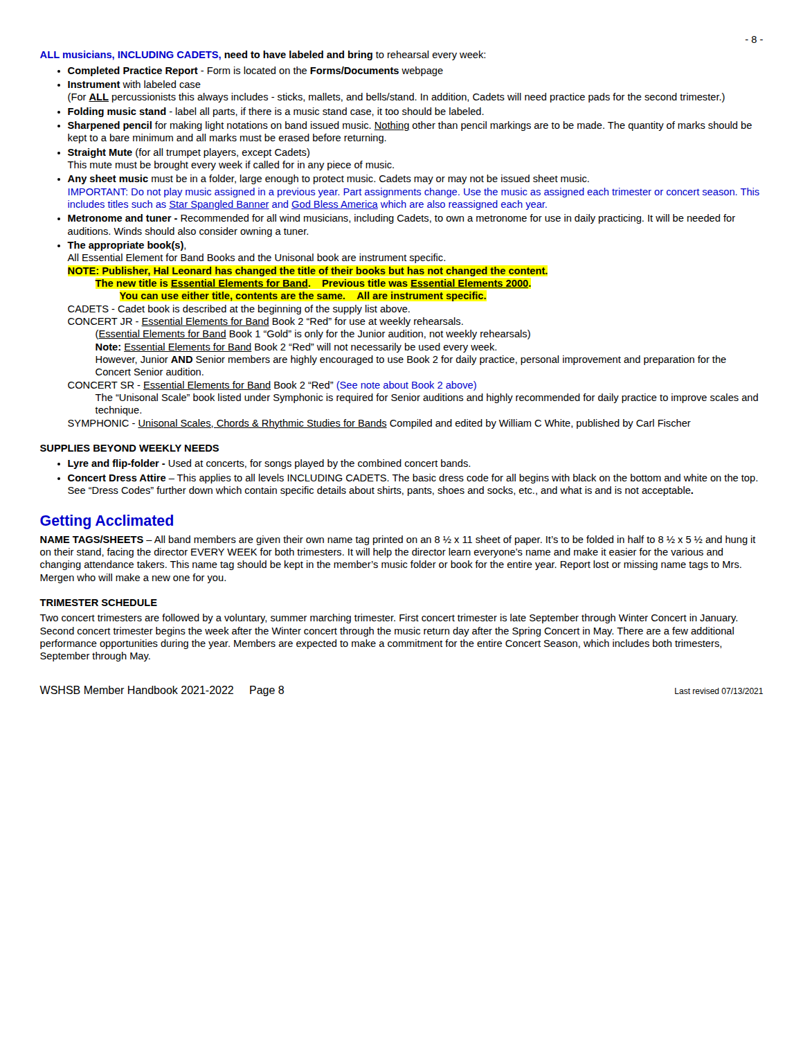- 8 -
ALL musicians, INCLUDING CADETS, need to have labeled and bring to rehearsal every week:
Completed Practice Report - Form is located on the Forms/Documents webpage
Instrument with labeled case
(For ALL percussionists this always includes - sticks, mallets, and bells/stand. In addition, Cadets will need practice pads for the second trimester.)
Folding music stand - label all parts, if there is a music stand case, it too should be labeled.
Sharpened pencil for making light notations on band issued music. Nothing other than pencil markings are to be made. The quantity of marks should be kept to a bare minimum and all marks must be erased before returning.
Straight Mute (for all trumpet players, except Cadets)
This mute must be brought every week if called for in any piece of music.
Any sheet music must be in a folder, large enough to protect music. Cadets may or may not be issued sheet music.
IMPORTANT: Do not play music assigned in a previous year. Part assignments change. Use the music as assigned each trimester or concert season. This includes titles such as Star Spangled Banner and God Bless America which are also reassigned each year.
Metronome and tuner - Recommended for all wind musicians, including Cadets, to own a metronome for use in daily practicing. It will be needed for auditions. Winds should also consider owning a tuner.
The appropriate book(s),
All Essential Element for Band Books and the Unisonal book are instrument specific.
NOTE: Publisher, Hal Leonard has changed the title of their books but has not changed the content.
The new title is Essential Elements for Band. Previous title was Essential Elements 2000.
You can use either title, contents are the same. All are instrument specific.
CADETS - Cadet book is described at the beginning of the supply list above.
CONCERT JR - Essential Elements for Band Book 2 “Red” for use at weekly rehearsals.
(Essential Elements for Band Book 1 “Gold” is only for the Junior audition, not weekly rehearsals)
Note: Essential Elements for Band Book 2 “Red” will not necessarily be used every week.
However, Junior AND Senior members are highly encouraged to use Book 2 for daily practice, personal improvement and preparation for the Concert Senior audition.
CONCERT SR - Essential Elements for Band Book 2 “Red” (See note about Book 2 above)
The “Unisonal Scale” book listed under Symphonic is required for Senior auditions and highly recommended for daily practice to improve scales and technique.
SYMPHONIC - Unisonal Scales, Chords & Rhythmic Studies for Bands Compiled and edited by William C White, published by Carl Fischer
SUPPLIES BEYOND WEEKLY NEEDS
Lyre and flip-folder - Used at concerts, for songs played by the combined concert bands.
Concert Dress Attire – This applies to all levels INCLUDING CADETS. The basic dress code for all begins with black on the bottom and white on the top. See “Dress Codes” further down which contain specific details about shirts, pants, shoes and socks, etc., and what is and is not acceptable.
Getting Acclimated
NAME TAGS/SHEETS – All band members are given their own name tag printed on an 8 ½ x 11 sheet of paper. It’s to be folded in half to 8 ½ x 5 ½ and hung it on their stand, facing the director EVERY WEEK for both trimesters. It will help the director learn everyone’s name and make it easier for the various and changing attendance takers. This name tag should be kept in the member’s music folder or book for the entire year. Report lost or missing name tags to Mrs. Mergen who will make a new one for you.
TRIMESTER SCHEDULE
Two concert trimesters are followed by a voluntary, summer marching trimester. First concert trimester is late September through Winter Concert in January. Second concert trimester begins the week after the Winter concert through the music return day after the Spring Concert in May. There are a few additional performance opportunities during the year. Members are expected to make a commitment for the entire Concert Season, which includes both trimesters, September through May.
WSHSB Member Handbook 2021-2022 Page 8 Last revised 07/13/2021